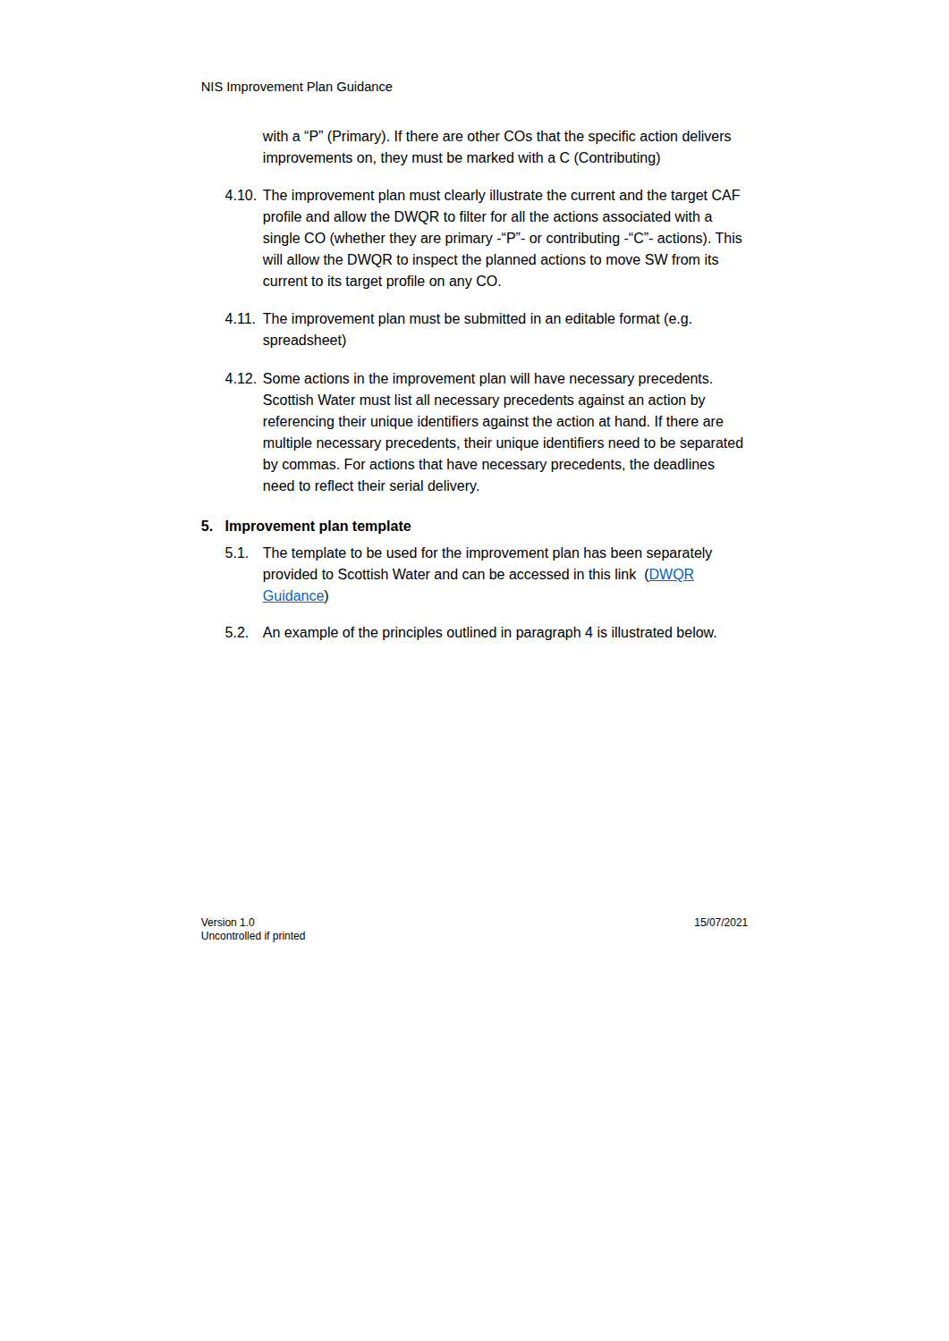NIS Improvement Plan Guidance
with a “P” (Primary). If there are other COs that the specific action delivers improvements on, they must be marked with a C (Contributing)
4.10.
The improvement plan must clearly illustrate the current and the target CAF profile and allow the DWQR to filter for all the actions associated with a single CO (whether they are primary -“P”- or contributing -“C”- actions). This will allow the DWQR to inspect the planned actions to move SW from its current to its target profile on any CO.
4.11.
The improvement plan must be submitted in an editable format (e.g. spreadsheet)
4.12.
Some actions in the improvement plan will have necessary precedents. Scottish Water must list all necessary precedents against an action by referencing their unique identifiers against the action at hand. If there are multiple necessary precedents, their unique identifiers need to be separated by commas. For actions that have necessary precedents, the deadlines need to reflect their serial delivery.
5.
Improvement plan template
5.1.
The template to be used for the improvement plan has been separately provided to Scottish Water and can be accessed in this link (DWQR Guidance)
5.2.
An example of the principles outlined in paragraph 4 is illustrated below.
Version 1.0
Uncontrolled if printed
15/07/2021